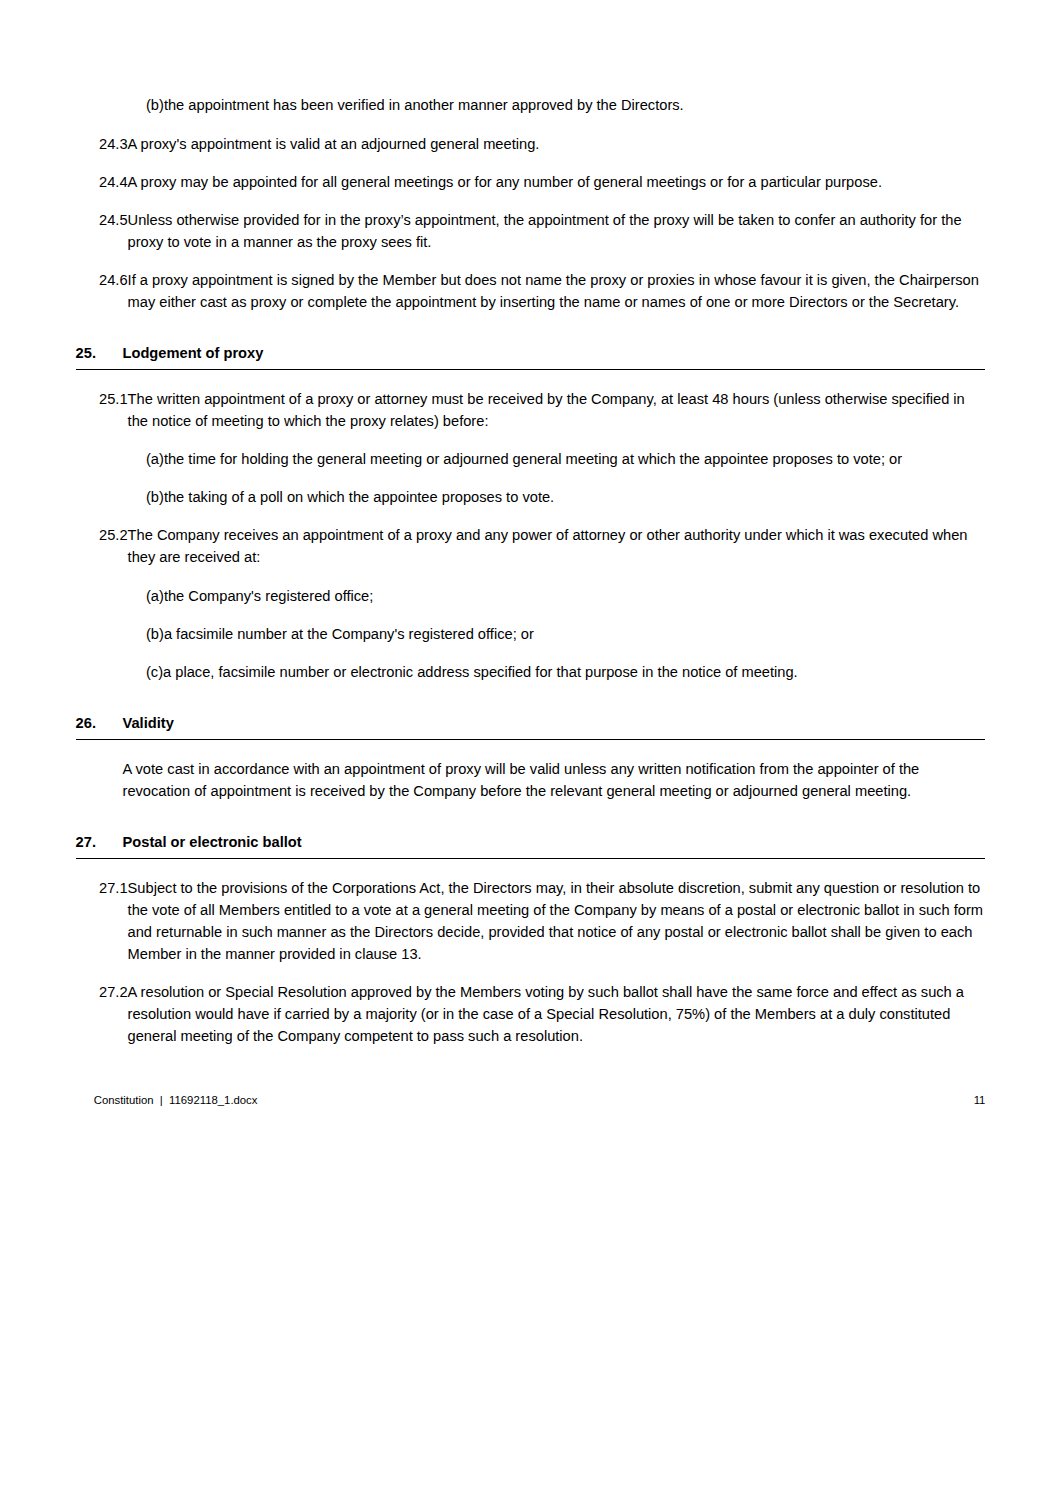(b)
the appointment has been verified in another manner approved by the Directors.
24.3
A proxy's appointment is valid at an adjourned general meeting.
24.4
A proxy may be appointed for all general meetings or for any number of general meetings or for a particular purpose.
24.5
Unless otherwise provided for in the proxy’s appointment, the appointment of the proxy will be taken to confer an authority for the proxy to vote in a manner as the proxy sees fit.
24.6
If a proxy appointment is signed by the Member but does not name the proxy or proxies in whose favour it is given, the Chairperson may either cast as proxy or complete the appointment by inserting the name or names of one or more Directors or the Secretary.
25. Lodgement of proxy
25.1
The written appointment of a proxy or attorney must be received by the Company, at least 48 hours (unless otherwise specified in the notice of meeting to which the proxy relates) before:
(a)
the time for holding the general meeting or adjourned general meeting at which the appointee proposes to vote; or
(b)
the taking of a poll on which the appointee proposes to vote.
25.2
The Company receives an appointment of a proxy and any power of attorney or other authority under which it was executed when they are received at:
(a)
the Company's registered office;
(b)
a facsimile number at the Company's registered office; or
(c)
a place, facsimile number or electronic address specified for that purpose in the notice of meeting.
26. Validity
A vote cast in accordance with an appointment of proxy will be valid unless any written notification from the appointer of the revocation of appointment is received by the Company before the relevant general meeting or adjourned general meeting.
27. Postal or electronic ballot
27.1
Subject to the provisions of the Corporations Act, the Directors may, in their absolute discretion, submit any question or resolution to the vote of all Members entitled to a vote at a general meeting of the Company by means of a postal or electronic ballot in such form and returnable in such manner as the Directors decide, provided that notice of any postal or electronic ballot shall be given to each Member in the manner provided in clause 13.
27.2
A resolution or Special Resolution approved by the Members voting by such ballot shall have the same force and effect as such a resolution would have if carried by a majority (or in the case of a Special Resolution, 75%) of the Members at a duly constituted general meeting of the Company competent to pass such a resolution.
Constitution | 11692118_1.docx
11